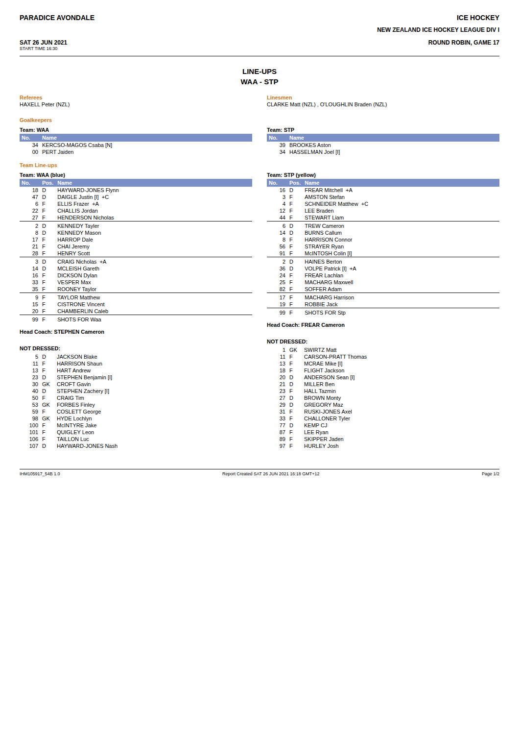PARADICE AVONDALE
ICE HOCKEY
NEW ZEALAND ICE HOCKEY LEAGUE DIV I
SAT 26 JUN 2021
START TIME 16:30
ROUND ROBIN, GAME 17
LINE-UPS
WAA - STP
Referees
HAXELL Peter (NZL)
Linesmen
CLARKE Matt (NZL) , O'LOUGHLIN Braden (NZL)
Goalkeepers
Team: WAA
| No. | Name |
| --- | --- |
| 34 | KERCSO-MAGOS Csaba [N] |
| 00 | PERT Jaiden |
Team: STP
| No. | Name |
| --- | --- |
| 39 | BROOKES Aston |
| 34 | HASSELMAN Joel [I] |
Team Line-ups
Team: WAA (blue)
| No. | Pos. | Name |
| --- | --- | --- |
| 18 | D | HAYWARD-JONES Flynn |
| 47 | D | DAIGLE Justin [I] +C |
| 6 | F | ELLIS Frazer +A |
| 22 | F | CHALLIS Jordan |
| 27 | F | HENDERSON Nicholas |
| 2 | D | KENNEDY Tayler |
| 8 | D | KENNEDY Mason |
| 17 | F | HARROP Dale |
| 21 | F | CHAI Jeremy |
| 28 | F | HENRY Scott |
| 3 | D | CRAIG Nicholas +A |
| 14 | D | MCLEISH Gareth |
| 16 | F | DICKSON Dylan |
| 33 | F | VESPER Max |
| 35 | F | ROONEY Taylor |
| 9 | F | TAYLOR Matthew |
| 15 | F | CISTRONE Vincent |
| 20 | F | CHAMBERLIN Caleb |
| 99 | F | SHOTS FOR Waa |
Head Coach: STEPHEN Cameron
NOT DRESSED:
| 5 | D | JACKSON Blake |
| 11 | F | HARRISON Shaun |
| 13 | F | HART Andrew |
| 23 | D | STEPHEN Benjamin [I] |
| 30 | GK | CROFT Gavin |
| 40 | D | STEPHEN Zachery [I] |
| 50 | F | CRAIG Tim |
| 53 | GK | FORBES Finley |
| 59 | F | COSLETT George |
| 98 | GK | HYDE Lochlyn |
| 100 | F | McINTYRE Jake |
| 101 | F | QUIGLEY Leon |
| 106 | F | TAILLON Luc |
| 107 | D | HAYWARD-JONES Nash |
Team: STP (yellow)
| No. | Pos. | Name |
| --- | --- | --- |
| 16 | D | FREAR Mitchell +A |
| 3 | F | AMSTON Stefan |
| 4 | F | SCHNEIDER Matthew +C |
| 12 | F | LEE Braden |
| 44 | F | STEWART Liam |
| 6 | D | TREW Cameron |
| 14 | D | BURNS Callum |
| 8 | F | HARRISON Connor |
| 56 | F | STRAYER Ryan |
| 91 | F | McINTOSH Colin [I] |
| 2 | D | HAINES Berton |
| 36 | D | VOLPE Patrick [I] +A |
| 24 | F | FREAR Lachlan |
| 25 | F | MACHARG Maxwell |
| 82 | F | SOFFER Adam |
| 17 | F | MACHARG Harrison |
| 19 | F | ROBBIE Jack |
| 99 | F | SHOTS FOR Stp |
Head Coach: FREAR Cameron
NOT DRESSED:
| 1 | GK | SWIRTZ Matt |
| 11 | F | CARSON-PRATT Thomas |
| 13 | F | MCRAE Mike [I] |
| 18 | F | FLIGHT Jackson |
| 20 | D | ANDERSON Sean [I] |
| 21 | D | MILLER Ben |
| 23 | F | HALL Tazmin |
| 27 | D | BROWN Monty |
| 29 | D | GREGORY Maz |
| 31 | F | RUSKI-JONES Axel |
| 33 | F | CHALLONER Tyler |
| 77 | D | KEMP CJ |
| 87 | F | LEE Ryan |
| 89 | F | SKIPPER Jaden |
| 97 | F | HURLEY Josh |
IHM105917_54B 1.0
Report Created SAT 26 JUN 2021 16:18 GMT+12
Page 1/2